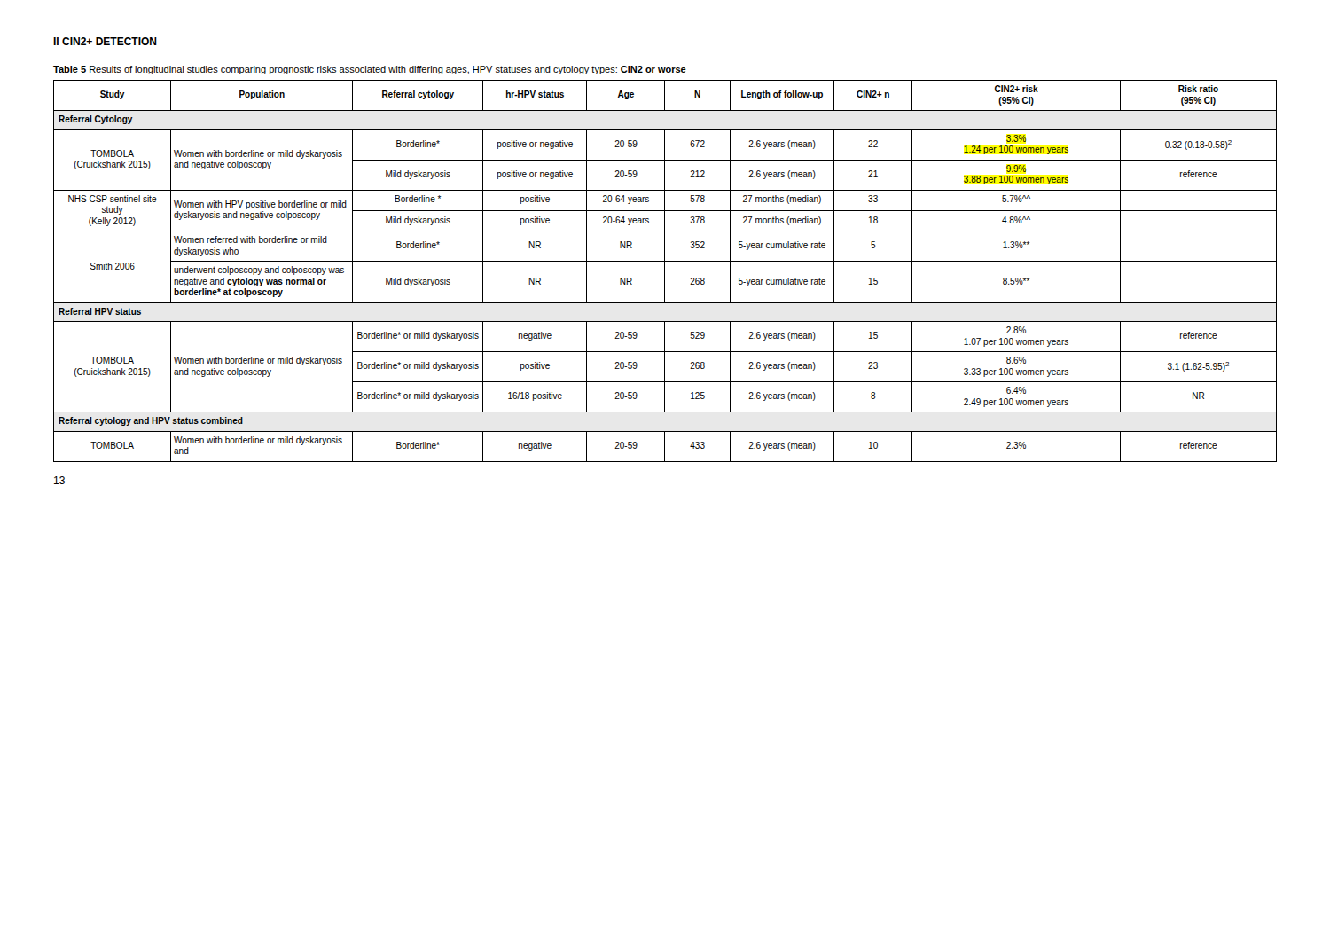II CIN2+ DETECTION
Table 5 Results of longitudinal studies comparing prognostic risks associated with differing ages, HPV statuses and cytology types: CIN2 or worse
| Study | Population | Referral cytology | hr-HPV status | Age | N | Length of follow-up | CIN2+ n | CIN2+ risk (95% CI) | Risk ratio (95% CI) |
| --- | --- | --- | --- | --- | --- | --- | --- | --- | --- |
| Referral Cytology |
| TOMBOLA (Cruickshank 2015) | Women with borderline or mild dyskaryosis and negative colposcopy | Borderline* | positive or negative | 20-59 | 672 | 2.6 years (mean) | 22 | 3.3% 1.24 per 100 women years | 0.32 (0.18-0.58) 2 |
| Mild dyskaryosis | positive or negative | 20-59 | 212 | 2.6 years (mean) | 21 | 9.9% 3.88 per 100 women years | reference |
| NHS CSP sentinel site study (Kelly 2012) | Women with HPV positive borderline or mild dyskaryosis and negative colposcopy | Borderline * | positive | 20-64 years | 578 | 27 months (median) | 33 | 5.7%^^ | |
| Mild dyskaryosis | positive | 20-64 years | 378 | 27 months (median) | 18 | 4.8%^^ | |
| Smith 2006 | Women referred with borderline or mild dyskaryosis who | Borderline* | NR | NR | 352 | 5-year cumulative rate | 5 | 1.3%** | |
| underwent colposcopy and colposcopy was negative and cytology was normal or borderline* at colposcopy | Mild dyskaryosis | NR | NR | 268 | 5-year cumulative rate | 15 | 8.5%** | |
| Referral HPV status |
| TOMBOLA (Cruickshank 2015) | Women with borderline or mild dyskaryosis and negative colposcopy | Borderline* or mild dyskaryosis | negative | 20-59 | 529 | 2.6 years (mean) | 15 | 2.8% 1.07 per 100 women years | reference |
| Borderline* or mild dyskaryosis | positive | 20-59 | 268 | 2.6 years (mean) | 23 | 8.6% 3.33 per 100 women years | 3.1 (1.62-5.95) 2 |
| Borderline* or mild dyskaryosis | 16/18 positive | 20-59 | 125 | 2.6 years (mean) | 8 | 6.4% 2.49 per 100 women years | NR |
| Referral cytology and HPV status combined |
| TOMBOLA | Women with borderline or mild dyskaryosis and | Borderline* | negative | 20-59 | 433 | 2.6 years (mean) | 10 | 2.3% | reference |
13